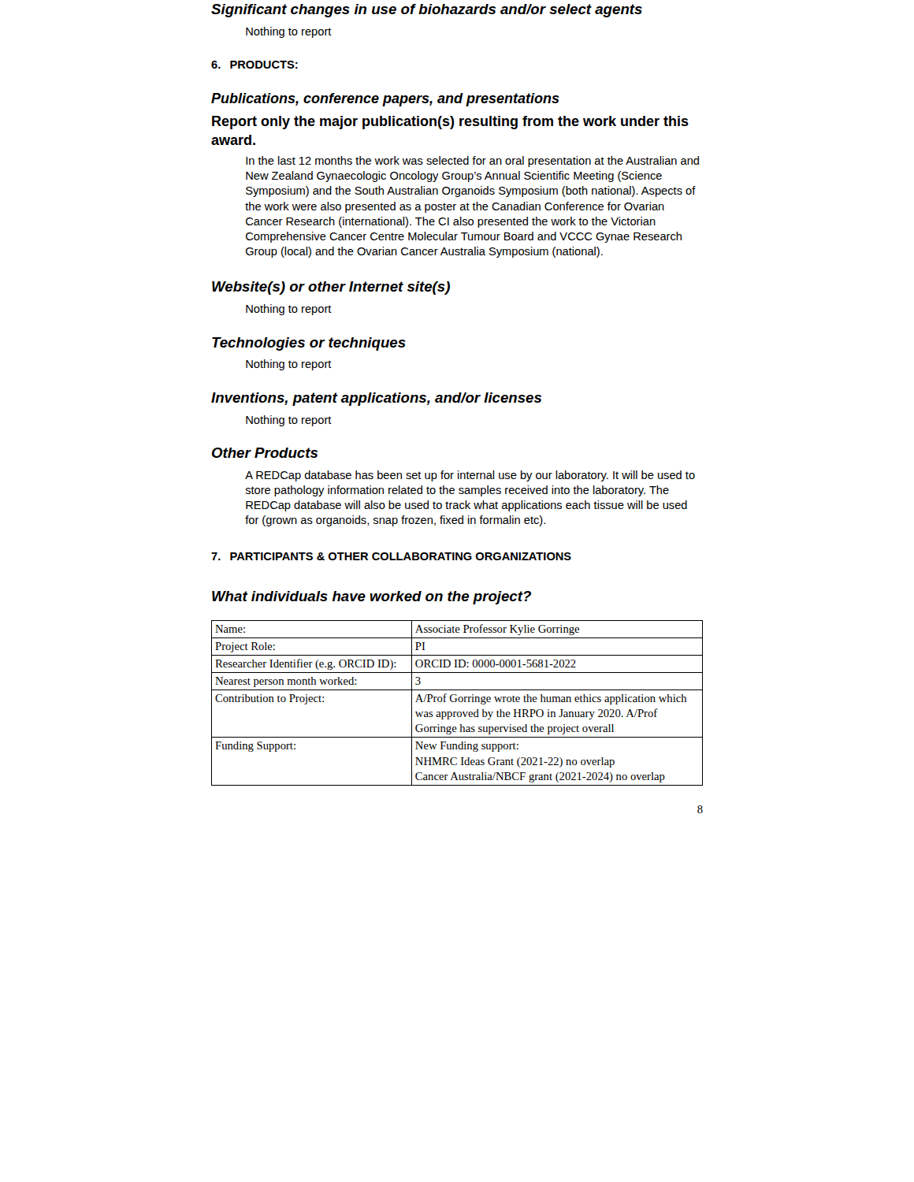Significant changes in use of biohazards and/or select agents
Nothing to report
6. PRODUCTS:
Publications, conference papers, and presentations
Report only the major publication(s) resulting from the work under this award.
In the last 12 months the work was selected for an oral presentation at the Australian and New Zealand Gynaecologic Oncology Group’s Annual Scientific Meeting (Science Symposium) and the South Australian Organoids Symposium (both national). Aspects of the work were also presented as a poster at the Canadian Conference for Ovarian Cancer Research (international). The CI also presented the work to the Victorian Comprehensive Cancer Centre Molecular Tumour Board and VCCC Gynae Research Group (local) and the Ovarian Cancer Australia Symposium (national).
Website(s) or other Internet site(s)
Nothing to report
Technologies or techniques
Nothing to report
Inventions, patent applications, and/or licenses
Nothing to report
Other Products
A REDCap database has been set up for internal use by our laboratory. It will be used to store pathology information related to the samples received into the laboratory. The REDCap database will also be used to track what applications each tissue will be used for (grown as organoids, snap frozen, fixed in formalin etc).
7. PARTICIPANTS & OTHER COLLABORATING ORGANIZATIONS
What individuals have worked on the project?
| Name: | Associate Professor Kylie Gorringe |
| Project Role: | PI |
| Researcher Identifier (e.g. ORCID ID): | ORCID ID: 0000-0001-5681-2022 |
| Nearest person month worked: | 3 |
| Contribution to Project: | A/Prof Gorringe wrote the human ethics application which was approved by the HRPO in January 2020. A/Prof Gorringe has supervised the project overall |
| Funding Support: | New Funding support: NHMRC Ideas Grant (2021-22) no overlap Cancer Australia/NBCF grant (2021-2024) no overlap |
8